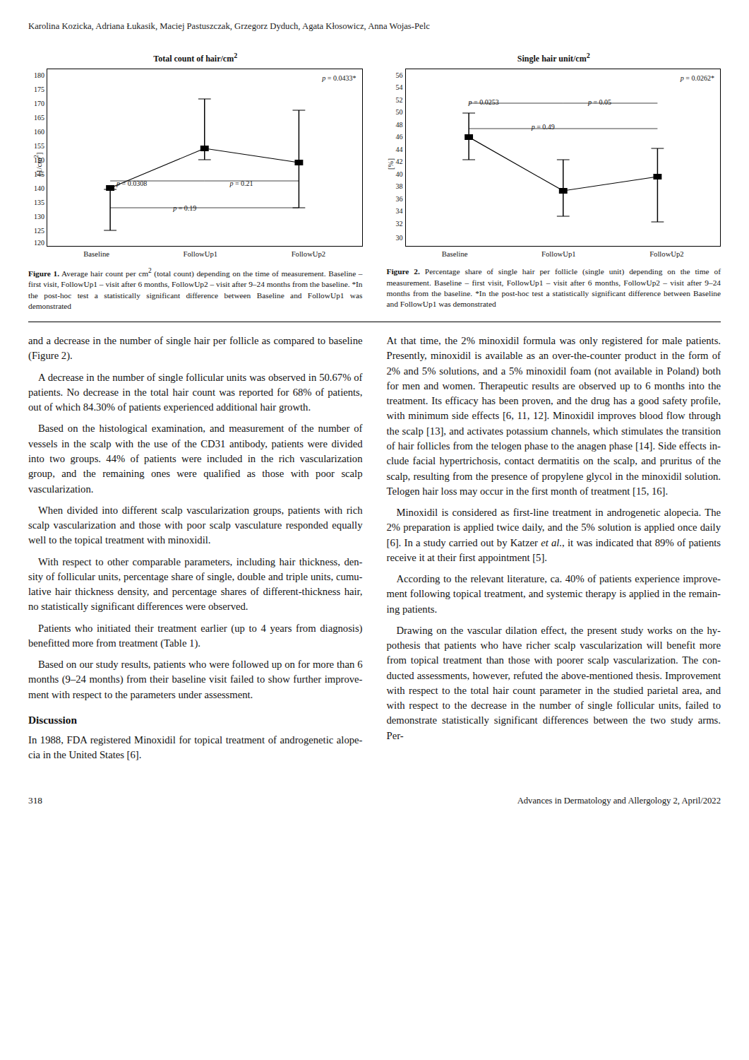Karolina Kozicka, Adriana Łukasik, Maciej Pastuszczak, Grzegorz Dyduch, Agata Kłosowicz, Anna Wojas-Pelc
Total count of hair/cm2
[1/cm2]
180 175 170 165 160 155 150 145 140 135 130 125 120
p = 0.0433*
p = 0.0308
p = 0.21
p = 0.19
Baseline FollowUp1 FollowUp2
Figure 1. Average hair count per cm2 (total count) depending on the time of measurement. Baseline – first visit, FollowUp1 – visit after 6 months, FollowUp2 – visit after 9–24 months from the baseline. *In the post-hoc test a statistically significant difference between Baseline and FollowUp1 was demonstrated
Single hair unit/cm2
[%]
56 54 52 50 48 46 44 42 40 38 36 34 32 30
p = 0.0262*
p = 0.0253
p = 0.05
p = 0.49
Baseline FollowUp1 FollowUp2
Figure 2. Percentage share of single hair per follicle (single unit) depending on the time of measurement. Baseline – first visit, FollowUp1 – visit after 6 months, FollowUp2 – visit after 9–24 months from the baseline. *In the post-hoc test a statistically significant difference between Baseline and FollowUp1 was demonstrated
and a decrease in the number of single hair per follicle as compared to baseline (Figure 2).
A decrease in the number of single follicular units was observed in 50.67% of patients. No decrease in the total hair count was reported for 68% of patients, out of which 84.30% of patients experienced additional hair growth.
Based on the histological examination, and measurement of the number of vessels in the scalp with the use of the CD31 antibody, patients were divided into two groups. 44% of patients were included in the rich vascularization group, and the remaining ones were qualified as those with poor scalp vascularization.
When divided into different scalp vascularization groups, patients with rich scalp vascularization and those with poor scalp vasculature responded equally well to the topical treatment with minoxidil.
With respect to other comparable parameters, including hair thickness, density of follicular units, percentage share of single, double and triple units, cumulative hair thickness density, and percentage shares of different-thickness hair, no statistically significant differences were observed.
Patients who initiated their treatment earlier (up to 4 years from diagnosis) benefitted more from treatment (Table 1).
Based on our study results, patients who were followed up on for more than 6 months (9–24 months) from their baseline visit failed to show further improvement with respect to the parameters under assessment.
Discussion
In 1988, FDA registered Minoxidil for topical treatment of androgenetic alopecia in the United States [6].
At that time, the 2% minoxidil formula was only registered for male patients. Presently, minoxidil is available as an over-the-counter product in the form of 2% and 5% solutions, and a 5% minoxidil foam (not available in Poland) both for men and women. Therapeutic results are observed up to 6 months into the treatment. Its efficacy has been proven, and the drug has a good safety profile, with minimum side effects [6, 11, 12]. Minoxidil improves blood flow through the scalp [13], and activates potassium channels, which stimulates the transition of hair follicles from the telogen phase to the anagen phase [14]. Side effects include facial hypertrichosis, contact dermatitis on the scalp, and pruritus of the scalp, resulting from the presence of propylene glycol in the minoxidil solution. Telogen hair loss may occur in the first month of treatment [15, 16].
Minoxidil is considered as first-line treatment in androgenetic alopecia. The 2% preparation is applied twice daily, and the 5% solution is applied once daily [6]. In a study carried out by Katzer et al., it was indicated that 89% of patients receive it at their first appointment [5].
According to the relevant literature, ca. 40% of patients experience improvement following topical treatment, and systemic therapy is applied in the remaining patients.
Drawing on the vascular dilation effect, the present study works on the hypothesis that patients who have richer scalp vascularization will benefit more from topical treatment than those with poorer scalp vascularization. The conducted assessments, however, refuted the above-mentioned thesis. Improvement with respect to the total hair count parameter in the studied parietal area, and with respect to the decrease in the number of single follicular units, failed to demonstrate statistically significant differences between the two study arms. Per-
318
Advances in Dermatology and Allergology 2, April/2022